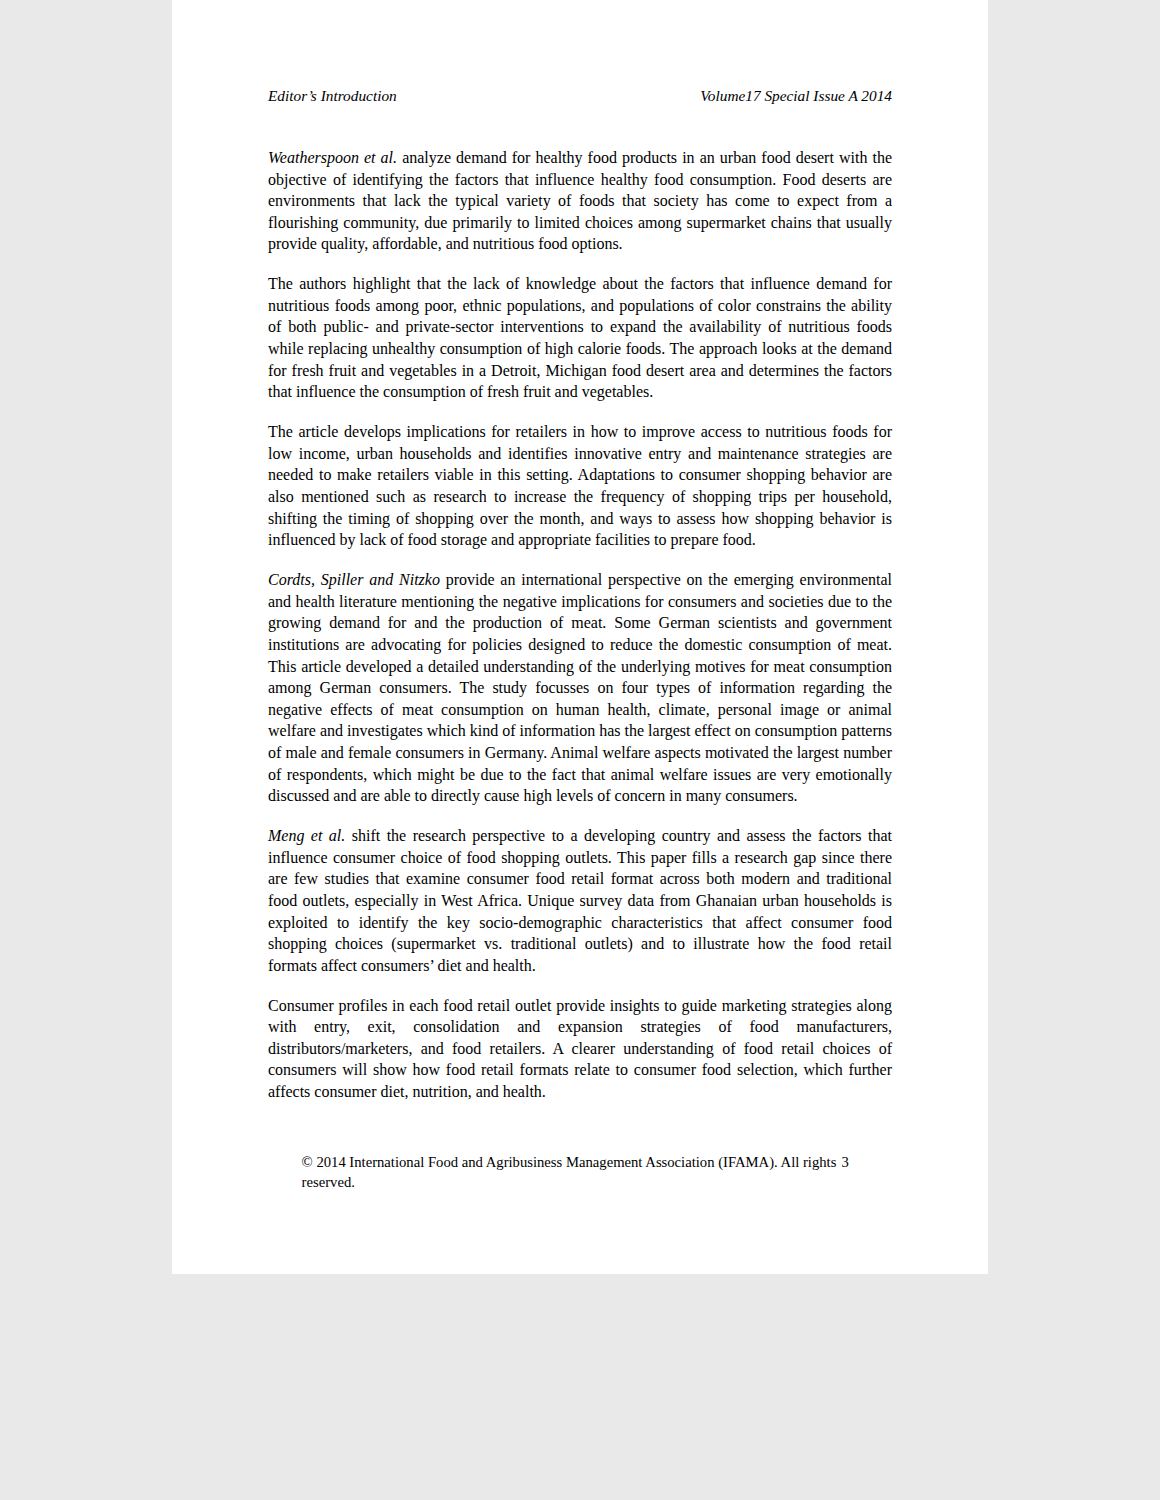Editor’s Introduction Volume17 Special Issue A 2014
Weatherspoon et al. analyze demand for healthy food products in an urban food desert with the objective of identifying the factors that influence healthy food consumption. Food deserts are environments that lack the typical variety of foods that society has come to expect from a flourishing community, due primarily to limited choices among supermarket chains that usually provide quality, affordable, and nutritious food options.
The authors highlight that the lack of knowledge about the factors that influence demand for nutritious foods among poor, ethnic populations, and populations of color constrains the ability of both public- and private-sector interventions to expand the availability of nutritious foods while replacing unhealthy consumption of high calorie foods. The approach looks at the demand for fresh fruit and vegetables in a Detroit, Michigan food desert area and determines the factors that influence the consumption of fresh fruit and vegetables.
The article develops implications for retailers in how to improve access to nutritious foods for low income, urban households and identifies innovative entry and maintenance strategies are needed to make retailers viable in this setting. Adaptations to consumer shopping behavior are also mentioned such as research to increase the frequency of shopping trips per household, shifting the timing of shopping over the month, and ways to assess how shopping behavior is influenced by lack of food storage and appropriate facilities to prepare food.
Cordts, Spiller and Nitzko provide an international perspective on the emerging environmental and health literature mentioning the negative implications for consumers and societies due to the growing demand for and the production of meat. Some German scientists and government institutions are advocating for policies designed to reduce the domestic consumption of meat. This article developed a detailed understanding of the underlying motives for meat consumption among German consumers. The study focusses on four types of information regarding the negative effects of meat consumption on human health, climate, personal image or animal welfare and investigates which kind of information has the largest effect on consumption patterns of male and female consumers in Germany. Animal welfare aspects motivated the largest number of respondents, which might be due to the fact that animal welfare issues are very emotionally discussed and are able to directly cause high levels of concern in many consumers.
Meng et al. shift the research perspective to a developing country and assess the factors that influence consumer choice of food shopping outlets. This paper fills a research gap since there are few studies that examine consumer food retail format across both modern and traditional food outlets, especially in West Africa. Unique survey data from Ghanaian urban households is exploited to identify the key socio-demographic characteristics that affect consumer food shopping choices (supermarket vs. traditional outlets) and to illustrate how the food retail formats affect consumers’ diet and health.
Consumer profiles in each food retail outlet provide insights to guide marketing strategies along with entry, exit, consolidation and expansion strategies of food manufacturers, distributors/marketers, and food retailers. A clearer understanding of food retail choices of consumers will show how food retail formats relate to consumer food selection, which further affects consumer diet, nutrition, and health.
© 2014 International Food and Agribusiness Management Association (IFAMA). All rights reserved. 3